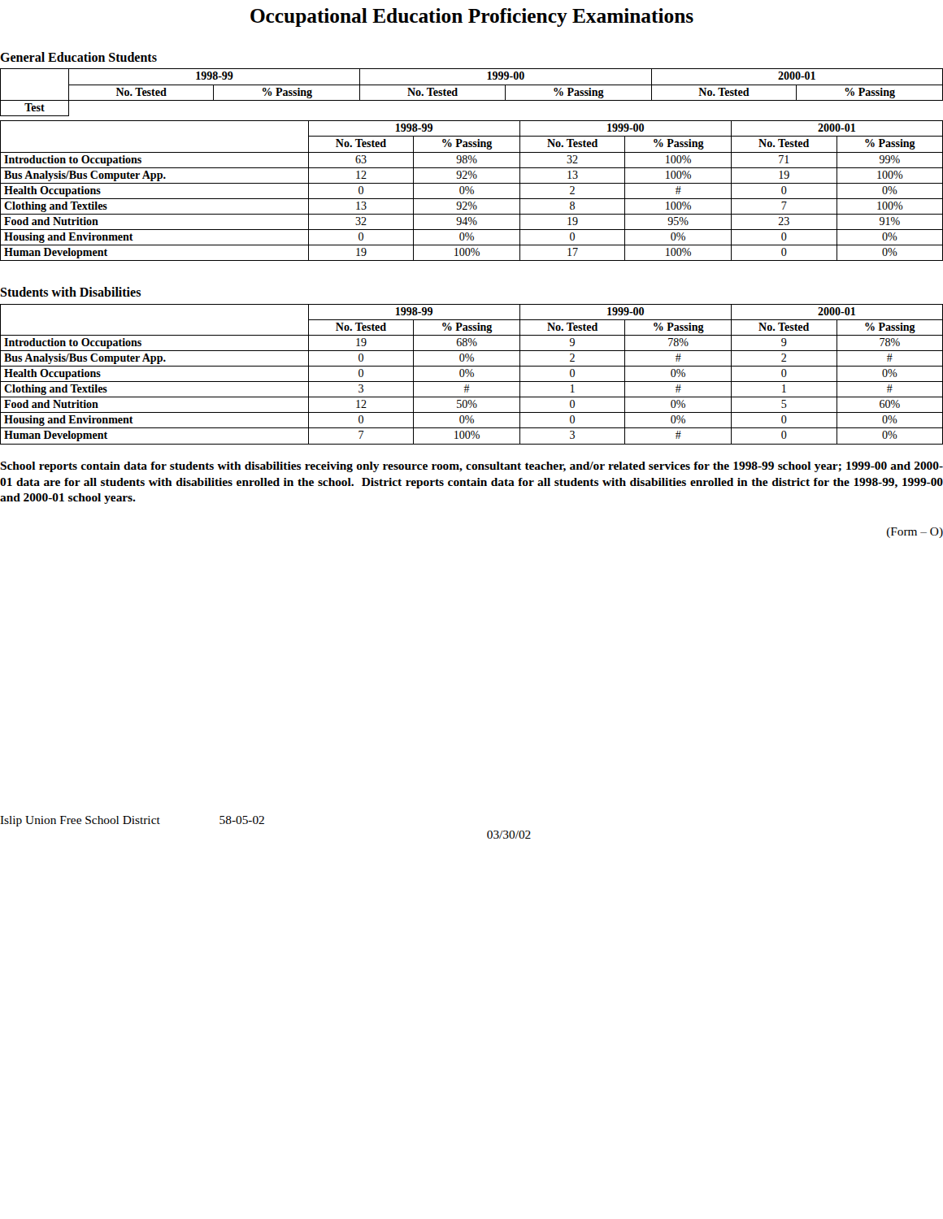Occupational Education Proficiency Examinations
General Education Students
| | 1998-99 | 1999-00 | 2000-01 |
| --- | --- | --- | --- |
| No. Tested | % Passing | No. Tested | % Passing | No. Tested | % Passing |
| Test | |
| | 1998-99 | 1999-00 | 2000-01 |
| --- | --- | --- | --- |
| No. Tested | % Passing | No. Tested | % Passing | No. Tested | % Passing |
| Introduction to Occupations | 63 | 98% | 32 | 100% | 71 | 99% |
| Bus Analysis/Bus Computer App. | 12 | 92% | 13 | 100% | 19 | 100% |
| Health Occupations | 0 | 0% | 2 | # | 0 | 0% |
| Clothing and Textiles | 13 | 92% | 8 | 100% | 7 | 100% |
| Food and Nutrition | 32 | 94% | 19 | 95% | 23 | 91% |
| Housing and Environment | 0 | 0% | 0 | 0% | 0 | 0% |
| Human Development | 19 | 100% | 17 | 100% | 0 | 0% |
Students with Disabilities
| | 1998-99 | 1999-00 | 2000-01 |
| --- | --- | --- | --- |
| No. Tested | % Passing | No. Tested | % Passing | No. Tested | % Passing |
| Introduction to Occupations | 19 | 68% | 9 | 78% | 9 | 78% |
| Bus Analysis/Bus Computer App. | 0 | 0% | 2 | # | 2 | # |
| Health Occupations | 0 | 0% | 0 | 0% | 0 | 0% |
| Clothing and Textiles | 3 | # | 1 | # | 1 | # |
| Food and Nutrition | 12 | 50% | 0 | 0% | 5 | 60% |
| Housing and Environment | 0 | 0% | 0 | 0% | 0 | 0% |
| Human Development | 7 | 100% | 3 | # | 0 | 0% |
School reports contain data for students with disabilities receiving only resource room, consultant teacher, and/or related services for the 1998-99 school year; 1999-00 and 2000-01 data are for all students with disabilities enrolled in the school. District reports contain data for all students with disabilities enrolled in the district for the 1998-99, 1999-00 and 2000-01 school years.
(Form – O)
Islip Union Free School District 58-05-02
03/30/02